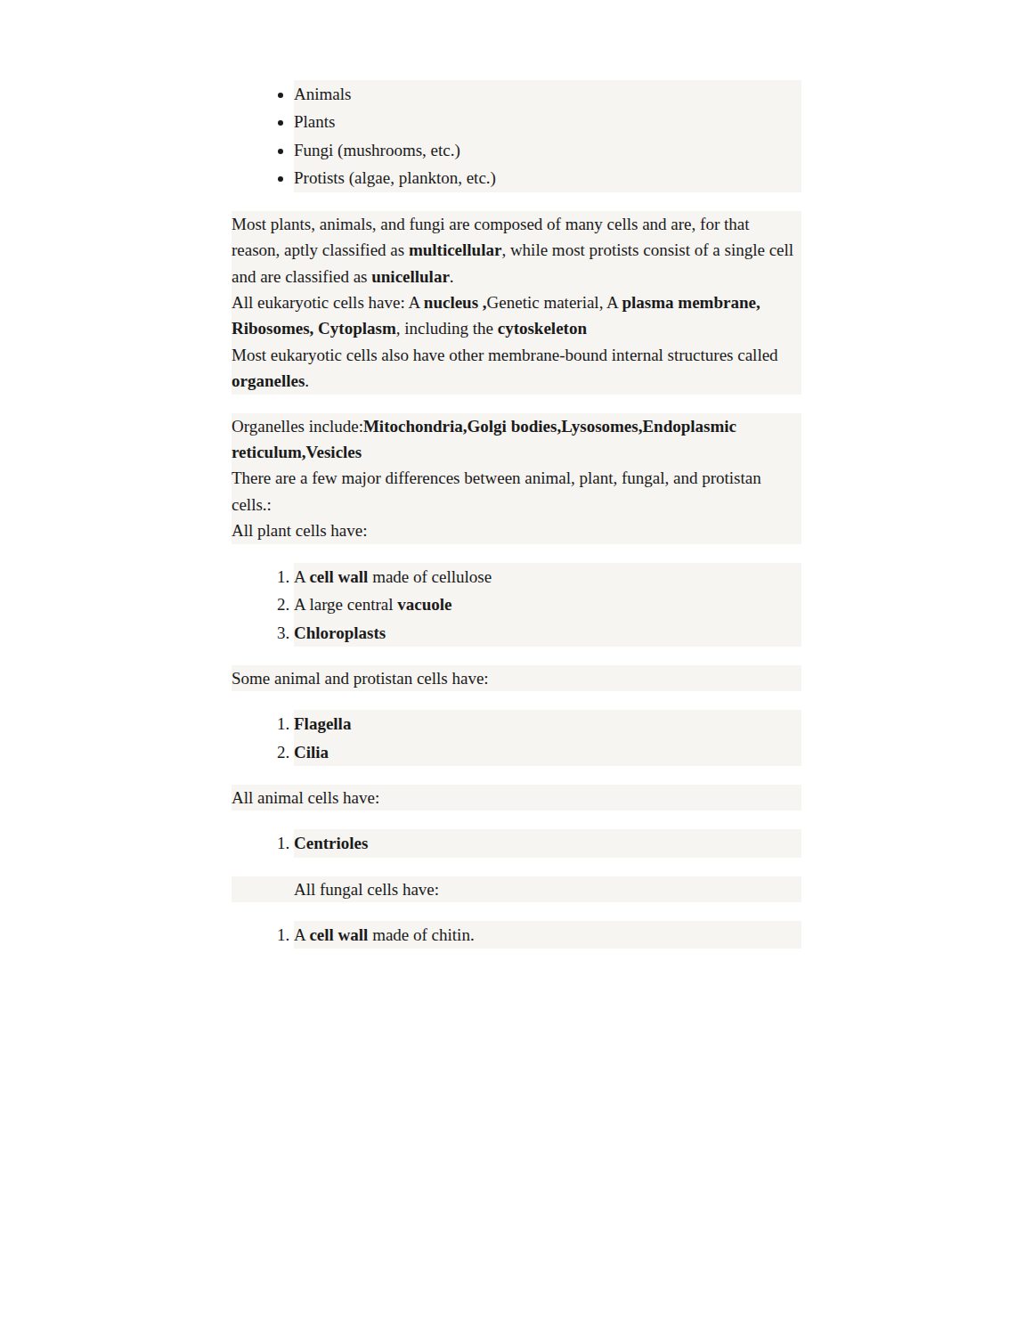Animals
Plants
Fungi (mushrooms, etc.)
Protists (algae, plankton, etc.)
Most plants, animals, and fungi are composed of many cells and are, for that reason, aptly classified as multicellular, while most protists consist of a single cell and are classified as unicellular.
All eukaryotic cells have: A nucleus , Genetic material, A plasma membrane, Ribosomes, Cytoplasm, including the cytoskeleton
Most eukaryotic cells also have other membrane-bound internal structures called organelles.
Organelles include:Mitochondria,Golgi bodies,Lysosomes,Endoplasmic reticulum,Vesicles
There are a few major differences between animal, plant, fungal, and protistan cells.:
All plant cells have:
A cell wall made of cellulose
A large central vacuole
Chloroplasts
Some animal and protistan cells have:
Flagella
Cilia
All animal cells have:
Centrioles
All fungal cells have:
A cell wall made of chitin.